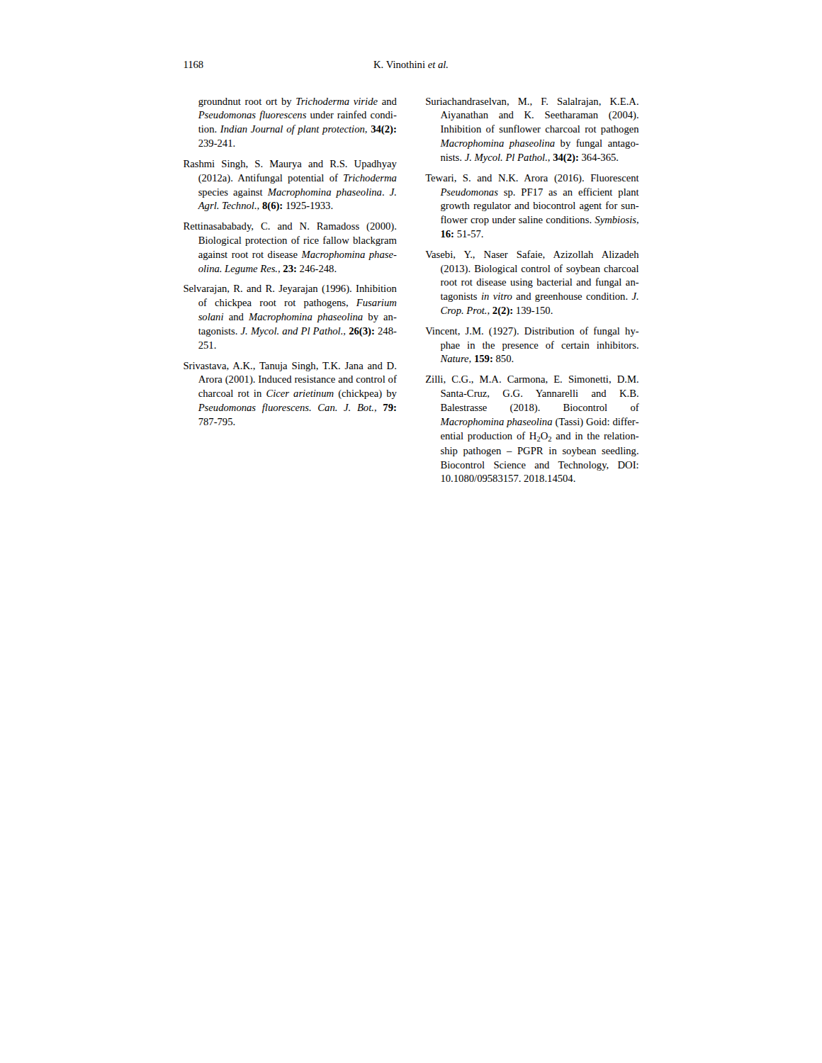1168
K. Vinothini et al.
groundnut root ort by Trichoderma viride and Pseudomonas fluorescens under rainfed condition. Indian Journal of plant protection, 34(2): 239-241.
Rashmi Singh, S. Maurya and R.S. Upadhyay (2012a). Antifungal potential of Trichoderma species against Macrophomina phaseolina. J. Agrl. Technol., 8(6): 1925-1933.
Rettinasababady, C. and N. Ramadoss (2000). Biological protection of rice fallow blackgram against root rot disease Macrophomina phaseolina. Legume Res., 23: 246-248.
Selvarajan, R. and R. Jeyarajan (1996). Inhibition of chickpea root rot pathogens, Fusarium solani and Macrophomina phaseolina by antagonists. J. Mycol. and Pl Pathol., 26(3): 248-251.
Srivastava, A.K., Tanuja Singh, T.K. Jana and D. Arora (2001). Induced resistance and control of charcoal rot in Cicer arietinum (chickpea) by Pseudomonas fluorescens. Can. J. Bot., 79: 787-795.
Suriachandraselvan, M., F. Salalrajan, K.E.A. Aiyanathan and K. Seetharaman (2004). Inhibition of sunflower charcoal rot pathogen Macrophomina phaseolina by fungal antagonists. J. Mycol. Pl Pathol., 34(2): 364-365.
Tewari, S. and N.K. Arora (2016). Fluorescent Pseudomonas sp. PF17 as an efficient plant growth regulator and biocontrol agent for sunflower crop under saline conditions. Symbiosis, 16: 51-57.
Vasebi, Y., Naser Safaie, Azizollah Alizadeh (2013). Biological control of soybean charcoal root rot disease using bacterial and fungal antagonists in vitro and greenhouse condition. J. Crop. Prot., 2(2): 139-150.
Vincent, J.M. (1927). Distribution of fungal hyphae in the presence of certain inhibitors. Nature, 159: 850.
Zilli, C.G., M.A. Carmona, E. Simonetti, D.M. Santa-Cruz, G.G. Yannarelli and K.B. Balestrasse (2018). Biocontrol of Macrophomina phaseolina (Tassi) Goid: differential production of H2O2 and in the relationship pathogen – PGPR in soybean seedling. Biocontrol Science and Technology, DOI: 10.1080/09583157. 2018.14504.